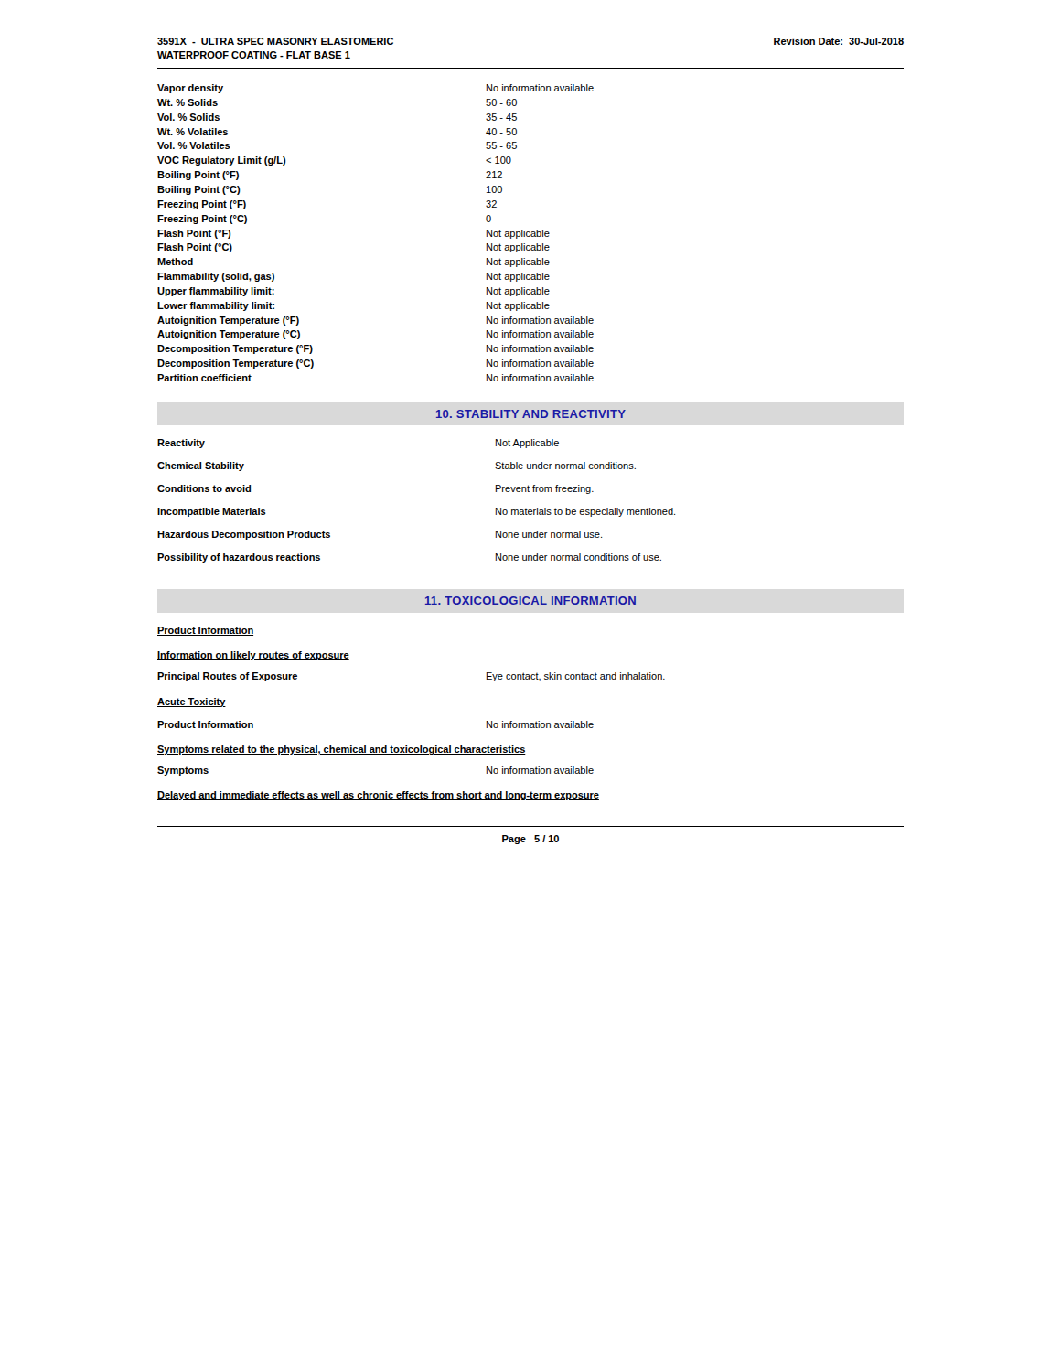3591X - ULTRA SPEC MASONRY ELASTOMERIC
WATERPROOF COATING - FLAT BASE 1
Revision Date: 30-Jul-2018
| Vapor density | No information available |
| Wt. % Solids | 50 - 60 |
| Vol. % Solids | 35 - 45 |
| Wt. % Volatiles | 40 - 50 |
| Vol. % Volatiles | 55 - 65 |
| VOC Regulatory Limit (g/L) | < 100 |
| Boiling Point (°F) | 212 |
| Boiling Point (°C) | 100 |
| Freezing Point (°F) | 32 |
| Freezing Point (°C) | 0 |
| Flash Point (°F) | Not applicable |
| Flash Point (°C) | Not applicable |
| Method | Not applicable |
| Flammability (solid, gas) | Not applicable |
| Upper flammability limit: | Not applicable |
| Lower flammability limit: | Not applicable |
| Autoignition Temperature (°F) | No information available |
| Autoignition Temperature (°C) | No information available |
| Decomposition Temperature (°F) | No information available |
| Decomposition Temperature (°C) | No information available |
| Partition coefficient | No information available |
10. STABILITY AND REACTIVITY
| Reactivity | Not Applicable |
| Chemical Stability | Stable under normal conditions. |
| Conditions to avoid | Prevent from freezing. |
| Incompatible Materials | No materials to be especially mentioned. |
| Hazardous Decomposition Products | None under normal use. |
| Possibility of hazardous reactions | None under normal conditions of use. |
11. TOXICOLOGICAL INFORMATION
Product Information
Information on likely routes of exposure
Principal Routes of Exposure Eye contact, skin contact and inhalation.
Acute Toxicity
Product Information No information available
Symptoms related to the physical, chemical and toxicological characteristics
Symptoms No information available
Delayed and immediate effects as well as chronic effects from short and long-term exposure
Page 5 / 10